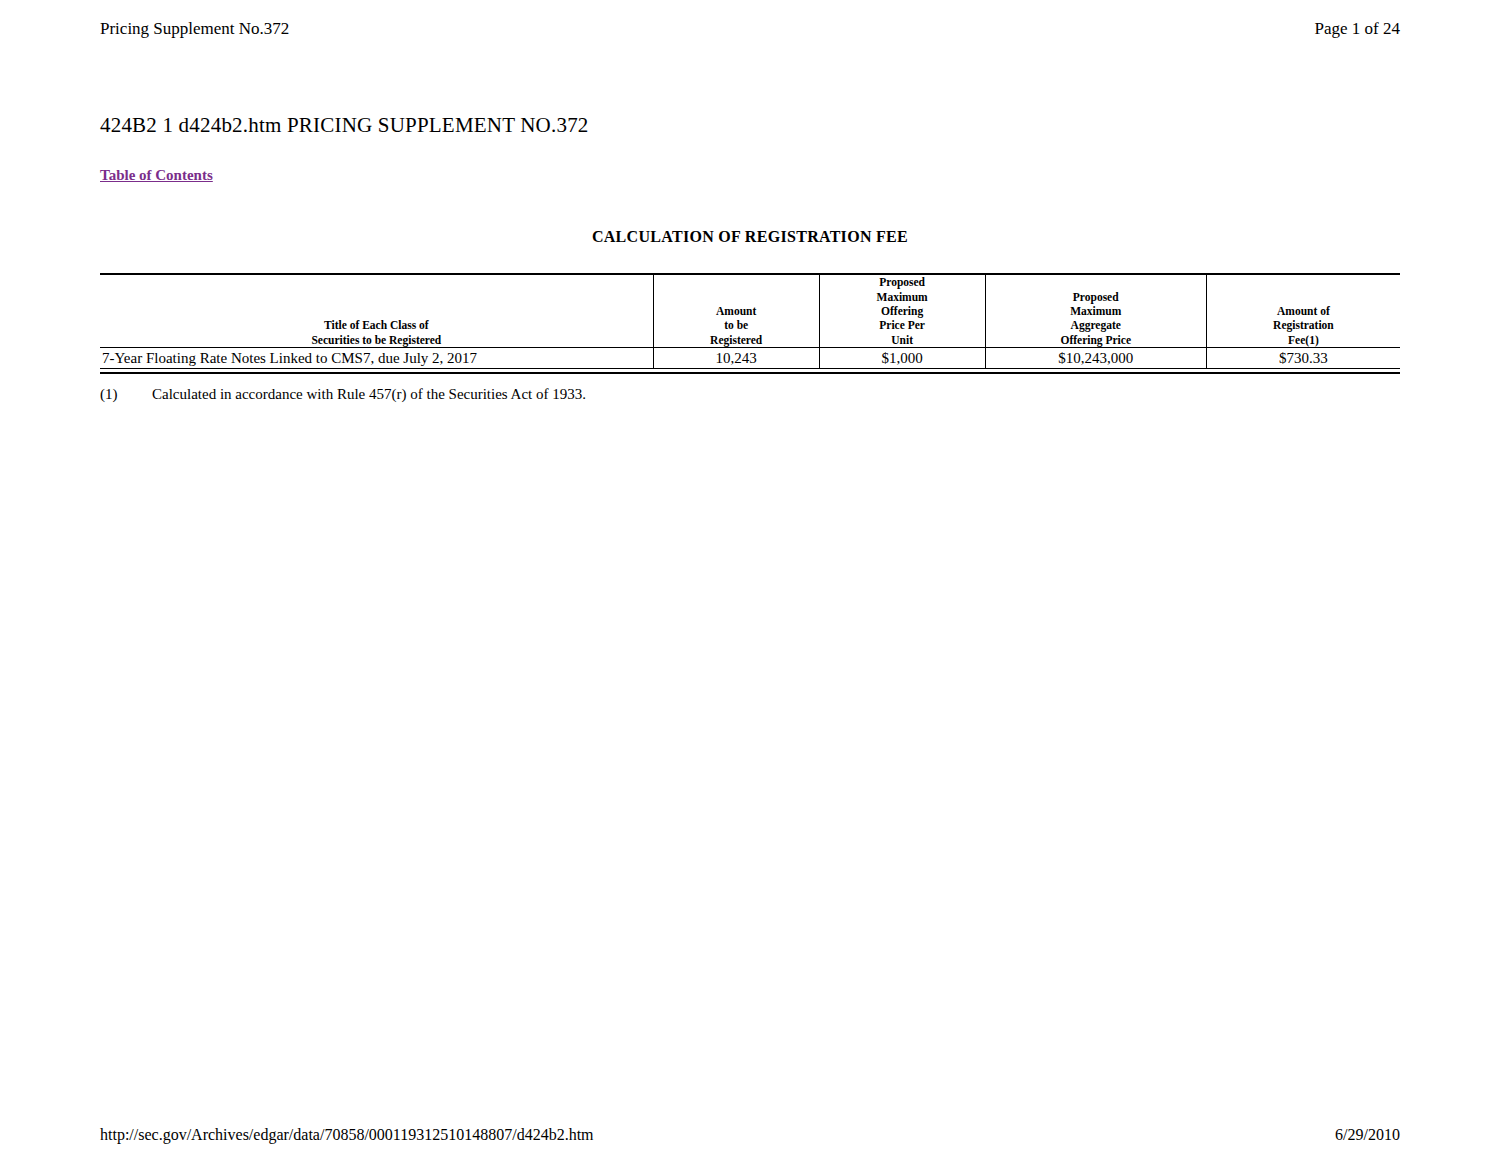Pricing Supplement No.372
Page 1 of 24
424B2 1 d424b2.htm PRICING SUPPLEMENT NO.372
Table of Contents
CALCULATION OF REGISTRATION FEE
| Title of Each Class of Securities to be Registered | Amount to be Registered | Proposed Maximum Offering Price Per Unit | Proposed Maximum Aggregate Offering Price | Amount of Registration Fee(1) |
| 7-Year Floating Rate Notes Linked to CMS7, due July 2, 2017 | 10,243 | $1,000 | $10,243,000 | $730.33 |
(1) Calculated in accordance with Rule 457(r) of the Securities Act of 1933.
http://sec.gov/Archives/edgar/data/70858/000119312510148807/d424b2.htm
6/29/2010